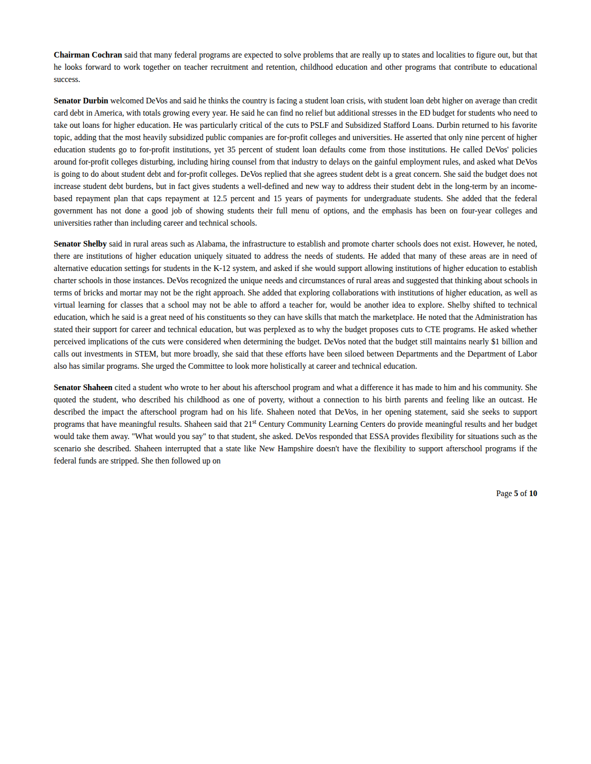Chairman Cochran said that many federal programs are expected to solve problems that are really up to states and localities to figure out, but that he looks forward to work together on teacher recruitment and retention, childhood education and other programs that contribute to educational success.
Senator Durbin welcomed DeVos and said he thinks the country is facing a student loan crisis, with student loan debt higher on average than credit card debt in America, with totals growing every year. He said he can find no relief but additional stresses in the ED budget for students who need to take out loans for higher education. He was particularly critical of the cuts to PSLF and Subsidized Stafford Loans. Durbin returned to his favorite topic, adding that the most heavily subsidized public companies are for-profit colleges and universities. He asserted that only nine percent of higher education students go to for-profit institutions, yet 35 percent of student loan defaults come from those institutions. He called DeVos' policies around for-profit colleges disturbing, including hiring counsel from that industry to delays on the gainful employment rules, and asked what DeVos is going to do about student debt and for-profit colleges. DeVos replied that she agrees student debt is a great concern. She said the budget does not increase student debt burdens, but in fact gives students a well-defined and new way to address their student debt in the long-term by an income-based repayment plan that caps repayment at 12.5 percent and 15 years of payments for undergraduate students. She added that the federal government has not done a good job of showing students their full menu of options, and the emphasis has been on four-year colleges and universities rather than including career and technical schools.
Senator Shelby said in rural areas such as Alabama, the infrastructure to establish and promote charter schools does not exist. However, he noted, there are institutions of higher education uniquely situated to address the needs of students. He added that many of these areas are in need of alternative education settings for students in the K-12 system, and asked if she would support allowing institutions of higher education to establish charter schools in those instances. DeVos recognized the unique needs and circumstances of rural areas and suggested that thinking about schools in terms of bricks and mortar may not be the right approach. She added that exploring collaborations with institutions of higher education, as well as virtual learning for classes that a school may not be able to afford a teacher for, would be another idea to explore. Shelby shifted to technical education, which he said is a great need of his constituents so they can have skills that match the marketplace. He noted that the Administration has stated their support for career and technical education, but was perplexed as to why the budget proposes cuts to CTE programs. He asked whether perceived implications of the cuts were considered when determining the budget. DeVos noted that the budget still maintains nearly $1 billion and calls out investments in STEM, but more broadly, she said that these efforts have been siloed between Departments and the Department of Labor also has similar programs. She urged the Committee to look more holistically at career and technical education.
Senator Shaheen cited a student who wrote to her about his afterschool program and what a difference it has made to him and his community. She quoted the student, who described his childhood as one of poverty, without a connection to his birth parents and feeling like an outcast. He described the impact the afterschool program had on his life. Shaheen noted that DeVos, in her opening statement, said she seeks to support programs that have meaningful results. Shaheen said that 21st Century Community Learning Centers do provide meaningful results and her budget would take them away. "What would you say" to that student, she asked. DeVos responded that ESSA provides flexibility for situations such as the scenario she described. Shaheen interrupted that a state like New Hampshire doesn't have the flexibility to support afterschool programs if the federal funds are stripped. She then followed up on
Page 5 of 10